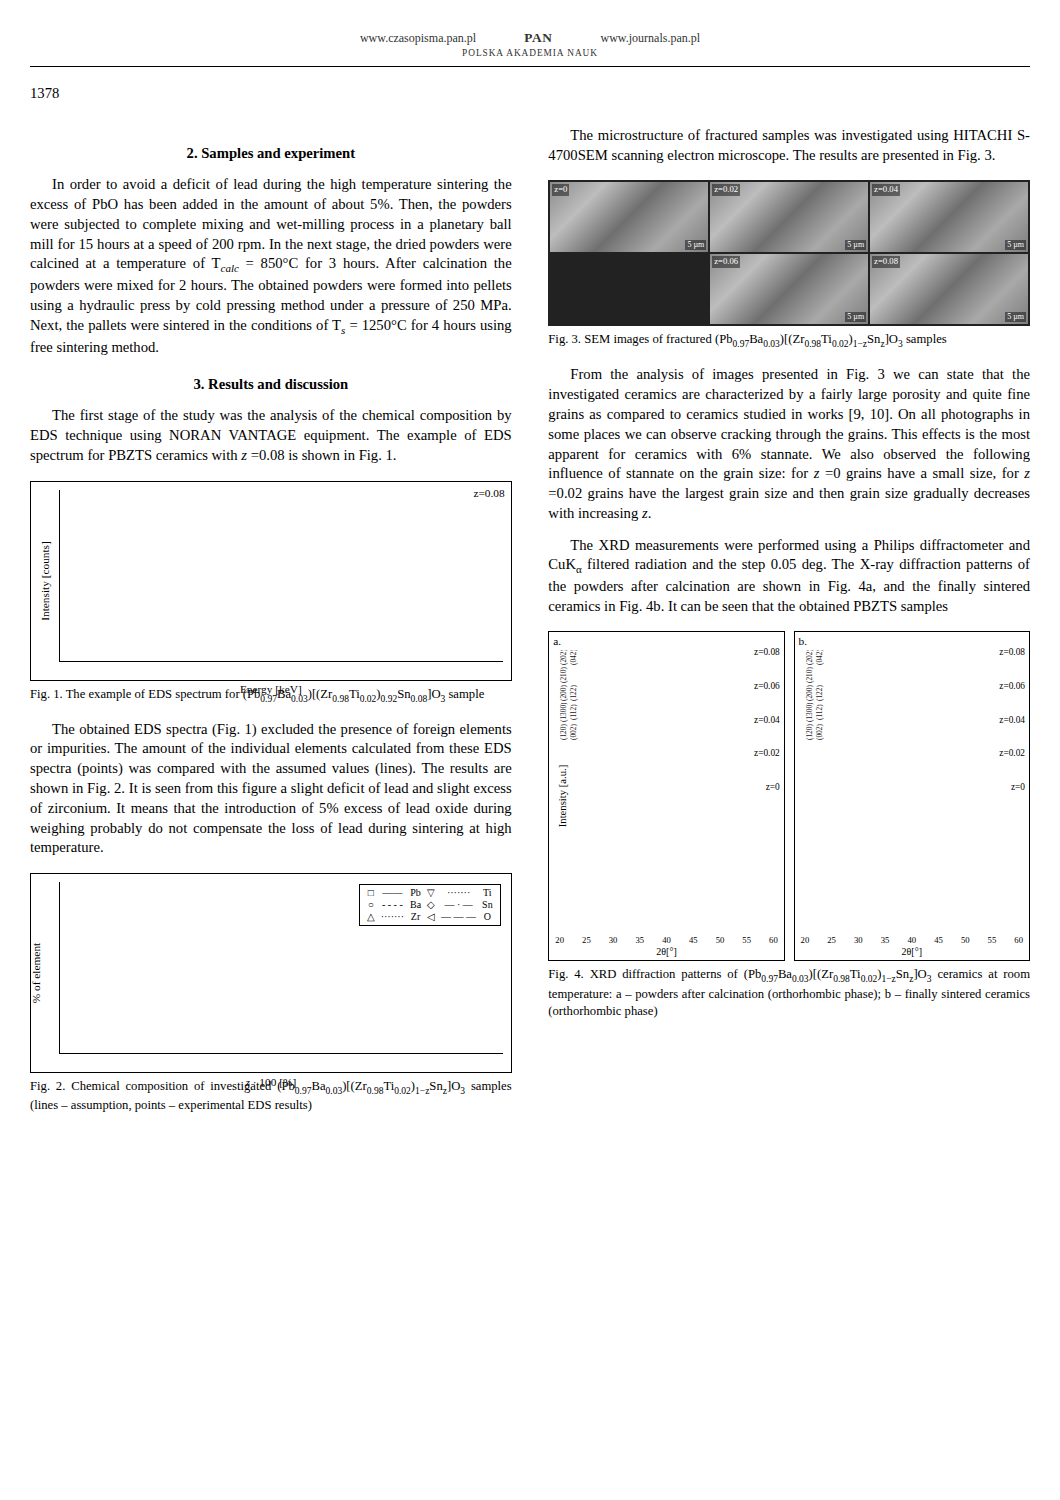www.czasopisma.pan.pl PAN www.journals.pan.pl
POLSKA AKADEMIA NAUK
1378
2. Samples and experiment
In order to avoid a deficit of lead during the high temperature sintering the excess of PbO has been added in the amount of about 5%. Then, the powders were subjected to complete mixing and wet-milling process in a planetary ball mill for 15 hours at a speed of 200 rpm. In the next stage, the dried powders were calcined at a temperature of Tcalc = 850°C for 3 hours. After calcination the powders were mixed for 2 hours. The obtained powders were formed into pellets using a hydraulic press by cold pressing method under a pressure of 250 MPa. Next, the pallets were sintered in the conditions of Ts = 1250°C for 4 hours using free sintering method.
3. Results and discussion
The first stage of the study was the analysis of the chemical composition by EDS technique using NORAN VANTAGE equipment. The example of EDS spectrum for PBZTS ceramics with z =0.08 is shown in Fig. 1.
Intensity [counts] z=0.08
Energy [keV]
Fig. 1. The example of EDS spectrum for (Pb0.97Ba0.03)[(Zr0.98Ti0.02)0.92Sn0.08]O3 sample
The obtained EDS spectra (Fig. 1) excluded the presence of foreign elements or impurities. The amount of the individual elements calculated from these EDS spectra (points) was compared with the assumed values (lines). The results are shown in Fig. 2. It is seen from this figure a slight deficit of lead and slight excess of zirconium. It means that the introduction of 5% excess of lead oxide during weighing probably do not compensate the loss of lead during sintering at high temperature.
% of element
| □ | —— | Pb | ▽ | ······· | Ti |
| ○ | - - - - | Ba | ◇ | — · — | Sn |
| △ | ······· | Zr | ◁ | — — — | O |
z · 100 [%]
Fig. 2. Chemical composition of investigated (Pb0.97Ba0.03)[(Zr0.98Ti0.02)1−zSnz]O3 samples (lines – assumption, points – experimental EDS results)
The microstructure of fractured samples was investigated using HITACHI S-4700SEM scanning electron microscope. The results are presented in Fig. 3.
z=05 µm
z=0.025 µm
z=0.045 µm
z=0.065 µm
z=0.085 µm
Fig. 3. SEM images of fractured (Pb0.97Ba0.03)[(Zr0.98Ti0.02)1−zSnz]O3 samples
From the analysis of images presented in Fig. 3 we can state that the investigated ceramics are characterized by a fairly large porosity and quite fine grains as compared to ceramics studied in works [9, 10]. On all photographs in some places we can observe cracking through the grains. This effects is the most apparent for ceramics with 6% stannate. We also observed the following influence of stannate on the grain size: for z =0 grains have a small size, for z =0.02 grains have the largest grain size and then grain size gradually decreases with increasing z.
The XRD measurements were performed using a Philips diffractometer and CuKα filtered radiation and the step 0.05 deg. The X-ray diffraction patterns of the powders after calcination are shown in Fig. 4a, and the finally sintered ceramics in Fig. 4b. It can be seen that the obtained PBZTS samples
a. Intensity [a.u.]
z=0.08
z=0.06
z=0.04
z=0.02
z=0
(120)(002)(1300)(112)(200)(122)(210)(202)(042)(230)(212)(040)(004)(310)(320)(124)(3300)(312)(322)(044)(332)
202530354045505560
2θ[°]
b.
z=0.08
z=0.06
z=0.04
z=0.02
z=0
(120)(002)(1300)(112)(200)(122)(210)(202)(042)(230)(212)(040)(004)(310)(320)(124)(3300)(312)(322)(044)(332)
202530354045505560
2θ[°]
Fig. 4. XRD diffraction patterns of (Pb0.97Ba0.03)[(Zr0.98Ti0.02)1−zSnz]O3 ceramics at room temperature: a – powders after calcination (orthorhombic phase); b – finally sintered ceramics (orthorhombic phase)